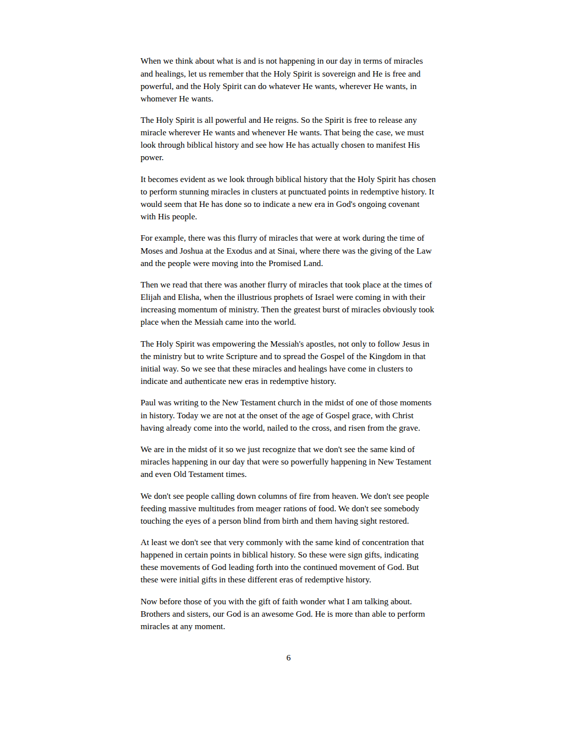When we think about what is and is not happening in our day in terms of miracles and healings, let us remember that the Holy Spirit is sovereign and He is free and powerful, and the Holy Spirit can do whatever He wants, wherever He wants, in whomever He wants.
The Holy Spirit is all powerful and He reigns. So the Spirit is free to release any miracle wherever He wants and whenever He wants. That being the case, we must look through biblical history and see how He has actually chosen to manifest His power.
It becomes evident as we look through biblical history that the Holy Spirit has chosen to perform stunning miracles in clusters at punctuated points in redemptive history. It would seem that He has done so to indicate a new era in God's ongoing covenant with His people.
For example, there was this flurry of miracles that were at work during the time of Moses and Joshua at the Exodus and at Sinai, where there was the giving of the Law and the people were moving into the Promised Land.
Then we read that there was another flurry of miracles that took place at the times of Elijah and Elisha, when the illustrious prophets of Israel were coming in with their increasing momentum of ministry. Then the greatest burst of miracles obviously took place when the Messiah came into the world.
The Holy Spirit was empowering the Messiah's apostles, not only to follow Jesus in the ministry but to write Scripture and to spread the Gospel of the Kingdom in that initial way. So we see that these miracles and healings have come in clusters to indicate and authenticate new eras in redemptive history.
Paul was writing to the New Testament church in the midst of one of those moments in history. Today we are not at the onset of the age of Gospel grace, with Christ having already come into the world, nailed to the cross, and risen from the grave.
We are in the midst of it so we just recognize that we don't see the same kind of miracles happening in our day that were so powerfully happening in New Testament and even Old Testament times.
We don't see people calling down columns of fire from heaven. We don't see people feeding massive multitudes from meager rations of food. We don't see somebody touching the eyes of a person blind from birth and them having sight restored.
At least we don't see that very commonly with the same kind of concentration that happened in certain points in biblical history. So these were sign gifts, indicating these movements of God leading forth into the continued movement of God. But these were initial gifts in these different eras of redemptive history.
Now before those of you with the gift of faith wonder what I am talking about. Brothers and sisters, our God is an awesome God. He is more than able to perform miracles at any moment.
6